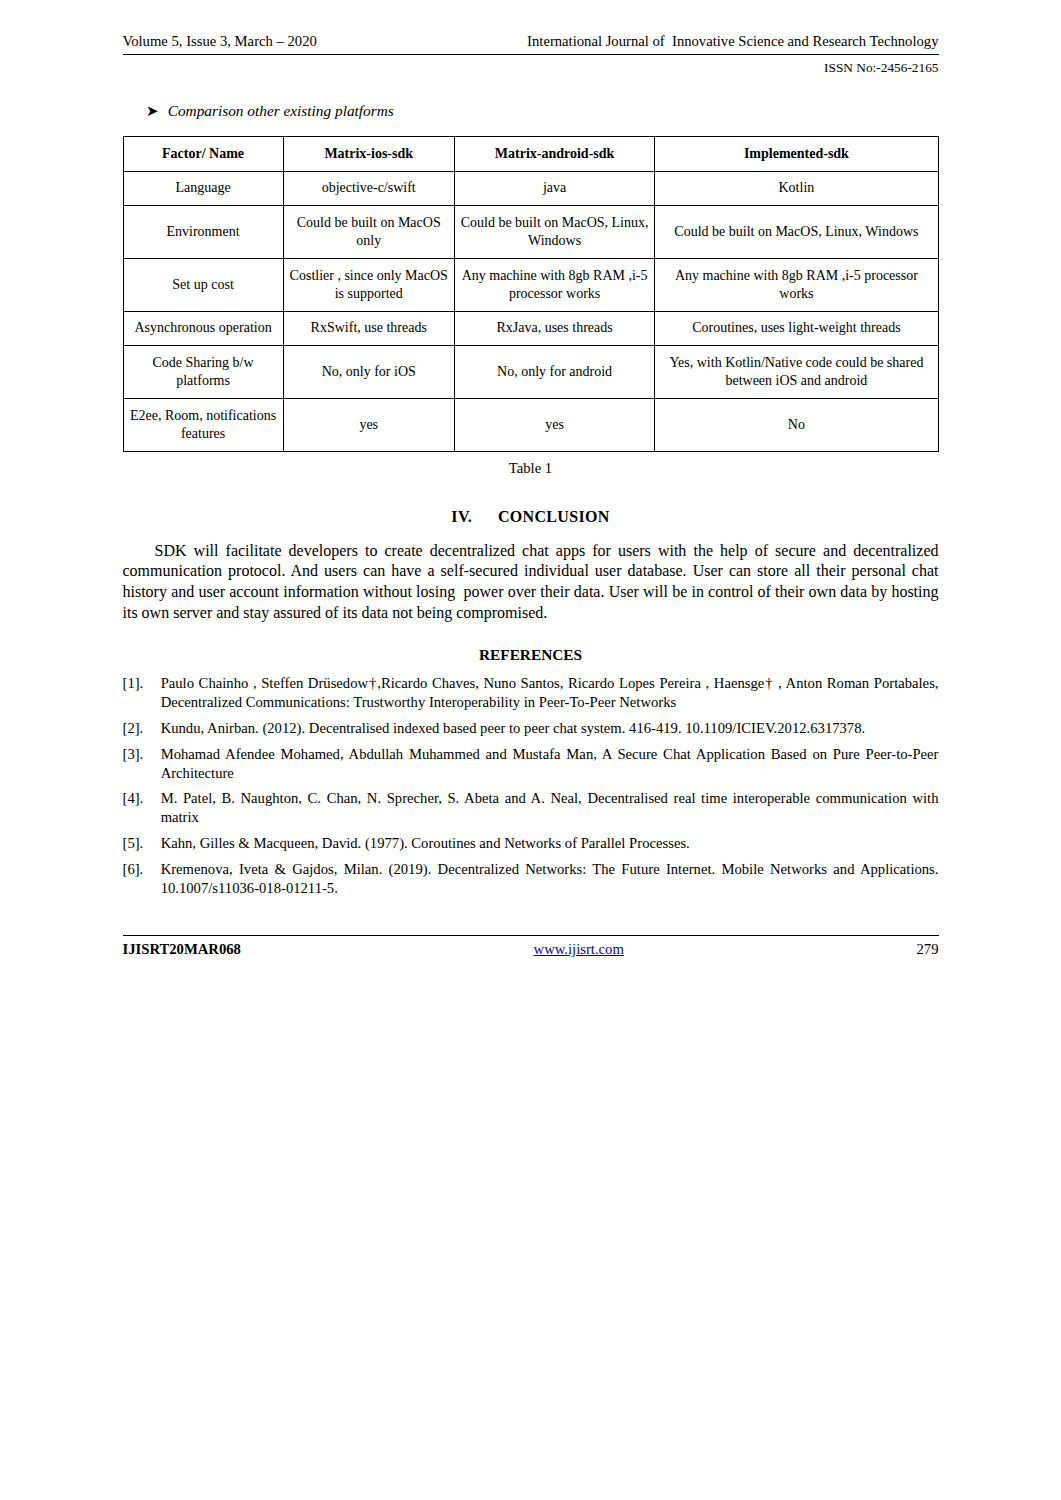Volume 5, Issue 3, March – 2020
International Journal of Innovative Science and Research Technology
ISSN No:-2456-2165
Comparison other existing platforms
Table 1
| Factor/ Name | Matrix-ios-sdk | Matrix-android-sdk | Implemented-sdk |
| --- | --- | --- | --- |
| Language | objective-c/swift | java | Kotlin |
| Environment | Could be built on MacOS only | Could be built on MacOS, Linux, Windows | Could be built on MacOS, Linux, Windows |
| Set up cost | Costlier , since only MacOS is supported | Any machine with 8gb RAM ,i-5 processor works | Any machine with 8gb RAM ,i-5 processor works |
| Asynchronous operation | RxSwift, use threads | RxJava, uses threads | Coroutines, uses light-weight threads |
| Code Sharing b/w platforms | No, only for iOS | No, only for android | Yes, with Kotlin/Native code could be shared between iOS and android |
| E2ee, Room, notifications features | yes | yes | No |
IV. CONCLUSION
SDK will facilitate developers to create decentralized chat apps for users with the help of secure and decentralized communication protocol. And users can have a self-secured individual user database. User can store all their personal chat history and user account information without losing power over their data. User will be in control of their own data by hosting its own server and stay assured of its data not being compromised.
REFERENCES
Paulo Chainho , Steffen Drüsedow†,Ricardo Chaves, Nuno Santos, Ricardo Lopes Pereira , Haensge† , Anton Roman Portabales, Decentralized Communications: Trustworthy Interoperability in Peer-To-Peer Networks
Kundu, Anirban. (2012). Decentralised indexed based peer to peer chat system. 416-419. 10.1109/ICIEV.2012.6317378.
Mohamad Afendee Mohamed, Abdullah Muhammed and Mustafa Man, A Secure Chat Application Based on Pure Peer-to-Peer Architecture
M. Patel, B. Naughton, C. Chan, N. Sprecher, S. Abeta and A. Neal, Decentralised real time interoperable communication with matrix
Kahn, Gilles & Macqueen, David. (1977). Coroutines and Networks of Parallel Processes.
Kremenova, Iveta & Gajdos, Milan. (2019). Decentralized Networks: The Future Internet. Mobile Networks and Applications. 10.1007/s11036-018-01211-5.
IJISRT20MAR068
www.ijisrt.com
279